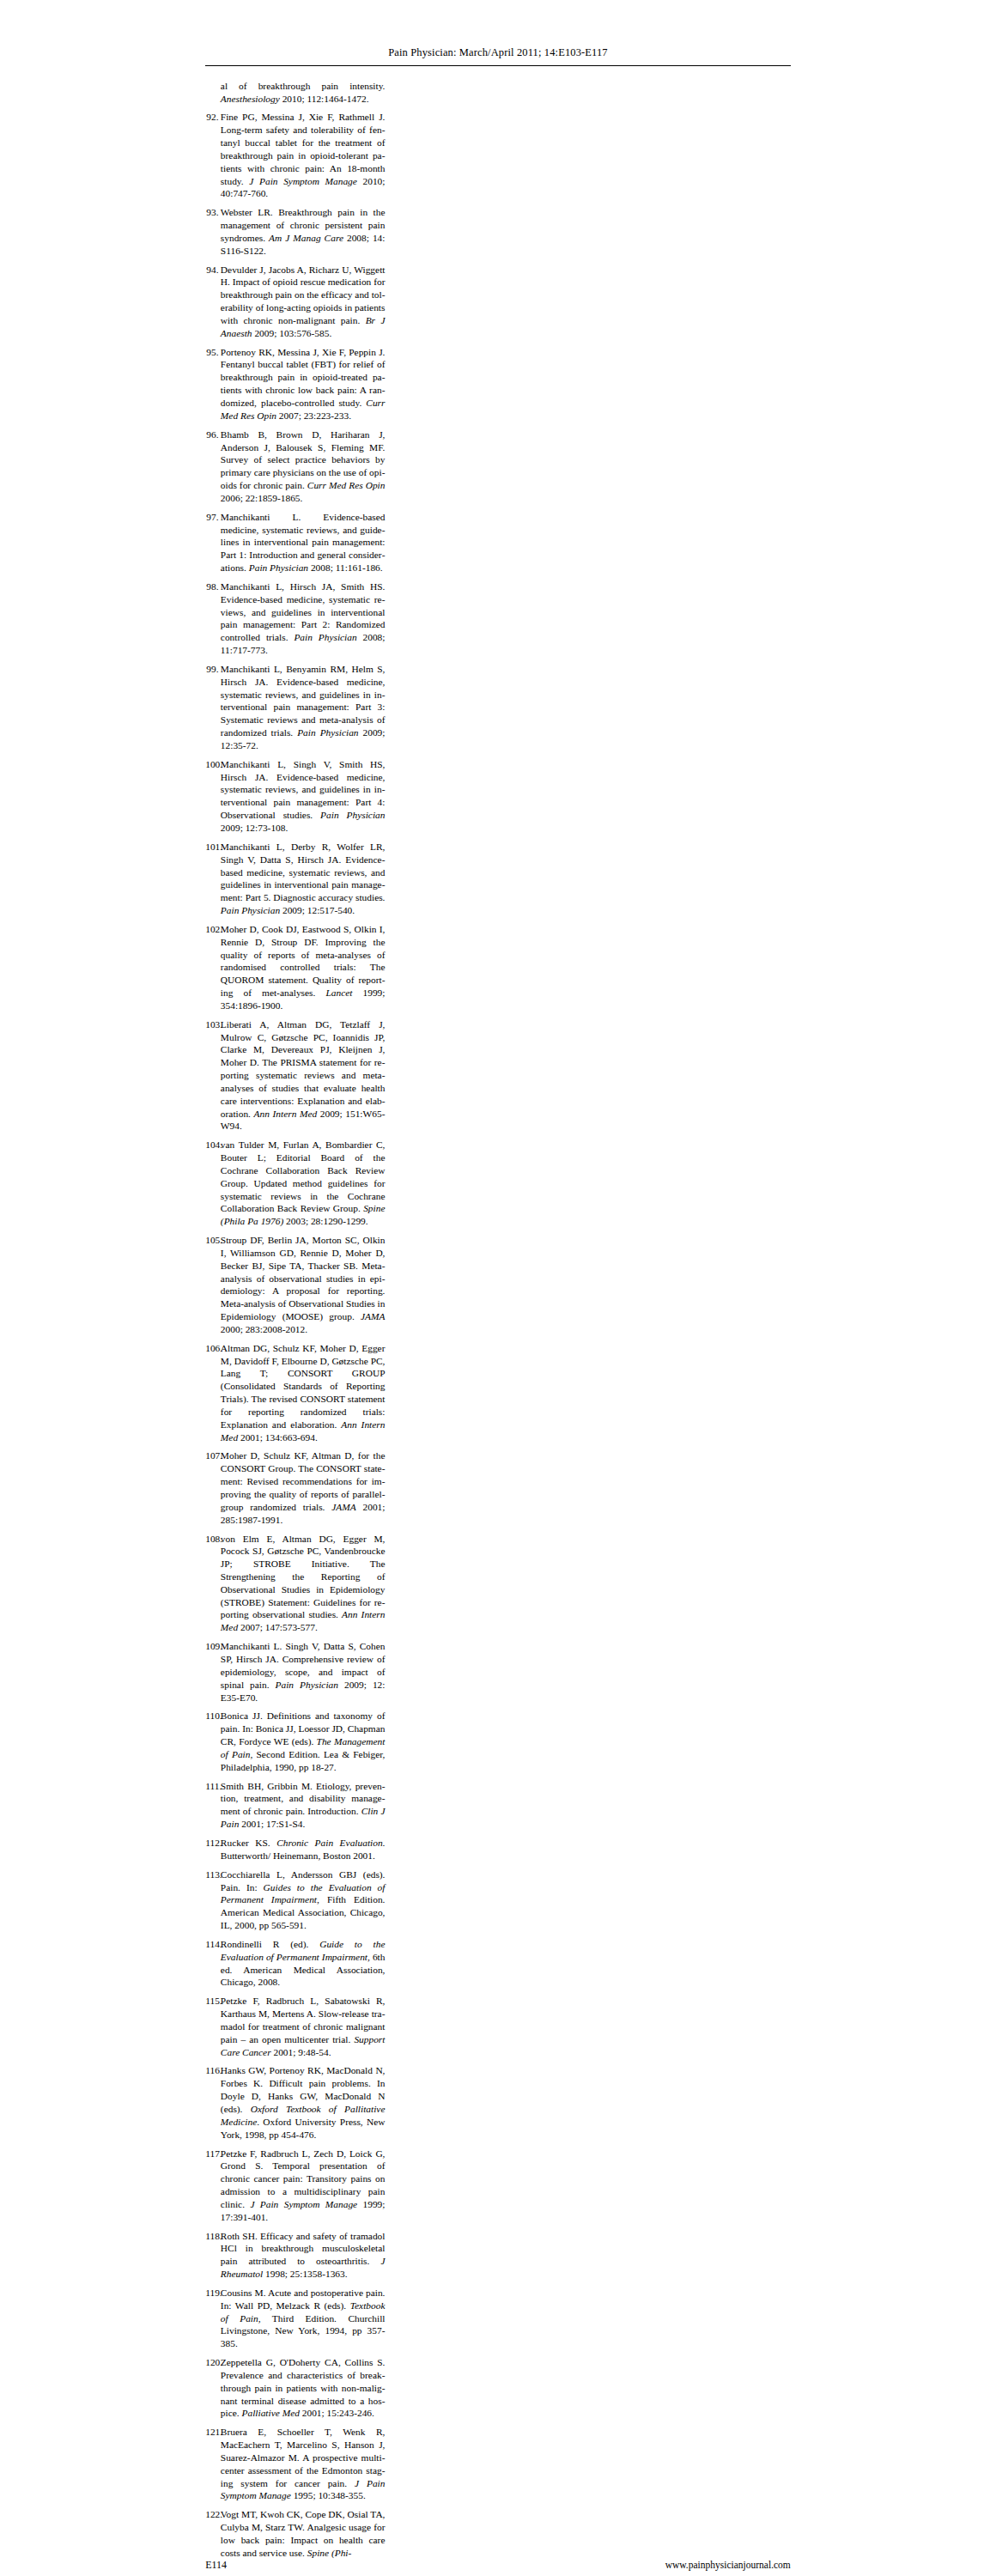Pain Physician: March/April 2011; 14:E103-E117
al of breakthrough pain intensity. Anesthesiology 2010; 112:1464-1472.
92. Fine PG, Messina J, Xie F, Rathmell J. Long-term safety and tolerability of fentanyl buccal tablet for the treatment of breakthrough pain in opioid-tolerant patients with chronic pain: An 18-month study. J Pain Symptom Manage 2010; 40:747-760.
93. Webster LR. Breakthrough pain in the management of chronic persistent pain syndromes. Am J Manag Care 2008; 14: S116-S122.
94. Devulder J, Jacobs A, Richarz U, Wiggett H. Impact of opioid rescue medication for breakthrough pain on the efficacy and tolerability of long-acting opioids in patients with chronic non-malignant pain. Br J Anaesth 2009; 103:576-585.
95. Portenoy RK, Messina J, Xie F, Peppin J. Fentanyl buccal tablet (FBT) for relief of breakthrough pain in opioid-treated patients with chronic low back pain: A randomized, placebo-controlled study. Curr Med Res Opin 2007; 23:223-233.
96. Bhamb B, Brown D, Hariharan J, Anderson J, Balousek S, Fleming MF. Survey of select practice behaviors by primary care physicians on the use of opioids for chronic pain. Curr Med Res Opin 2006; 22:1859-1865.
97. Manchikanti L. Evidence-based medicine, systematic reviews, and guidelines in interventional pain management: Part 1: Introduction and general considerations. Pain Physician 2008; 11:161-186.
98. Manchikanti L, Hirsch JA, Smith HS. Evidence-based medicine, systematic reviews, and guidelines in interventional pain management: Part 2: Randomized controlled trials. Pain Physician 2008; 11:717-773.
99. Manchikanti L, Benyamin RM, Helm S, Hirsch JA. Evidence-based medicine, systematic reviews, and guidelines in interventional pain management: Part 3: Systematic reviews and meta-analysis of randomized trials. Pain Physician 2009; 12:35-72.
100. Manchikanti L, Singh V, Smith HS, Hirsch JA. Evidence-based medicine, systematic reviews, and guidelines in interventional pain management: Part 4: Observational studies. Pain Physician 2009; 12:73-108.
101. Manchikanti L, Derby R, Wolfer LR, Singh V, Datta S, Hirsch JA. Evidence-based medicine, systematic reviews, and guidelines in interventional pain management: Part 5. Diagnostic accuracy studies. Pain Physician 2009; 12:517-540.
102. Moher D, Cook DJ, Eastwood S, Olkin I, Rennie D, Stroup DF. Improving the quality of reports of meta-analyses of randomised controlled trials: The QUOROM statement. Quality of reporting of met-analyses. Lancet 1999; 354:1896-1900.
103. Liberati A, Altman DG, Tetzlaff J, Mulrow C, Gøtzsche PC, Ioannidis JP, Clarke M, Devereaux PJ, Kleijnen J, Moher D. The PRISMA statement for reporting systematic reviews and meta-analyses of studies that evaluate health care interventions: Explanation and elaboration. Ann Intern Med 2009; 151:W65-W94.
104. van Tulder M, Furlan A, Bombardier C, Bouter L; Editorial Board of the Cochrane Collaboration Back Review Group. Updated method guidelines for systematic reviews in the Cochrane Collaboration Back Review Group. Spine (Phila Pa 1976) 2003; 28:1290-1299.
105. Stroup DF, Berlin JA, Morton SC, Olkin I, Williamson GD, Rennie D, Moher D, Becker BJ, Sipe TA, Thacker SB. Meta-analysis of observational studies in epidemiology: A proposal for reporting. Meta-analysis of Observational Studies in Epidemiology (MOOSE) group. JAMA 2000; 283:2008-2012.
106. Altman DG, Schulz KF, Moher D, Egger M, Davidoff F, Elbourne D, Gøtzsche PC, Lang T; CONSORT GROUP (Consolidated Standards of Reporting Trials). The revised CONSORT statement for reporting randomized trials: Explanation and elaboration. Ann Intern Med 2001; 134:663-694.
107. Moher D, Schulz KF, Altman D, for the CONSORT Group. The CONSORT statement: Revised recommendations for improving the quality of reports of parallel-group randomized trials. JAMA 2001; 285:1987-1991.
108. von Elm E, Altman DG, Egger M, Pocock SJ, Gøtzsche PC, Vandenbroucke JP; STROBE Initiative. The Strengthening the Reporting of Observational Studies in Epidemiology (STROBE) Statement: Guidelines for reporting observational studies. Ann Intern Med 2007; 147:573-577.
109. Manchikanti L. Singh V, Datta S, Cohen SP, Hirsch JA. Comprehensive review of epidemiology, scope, and impact of spinal pain. Pain Physician 2009; 12: E35-E70.
110. Bonica JJ. Definitions and taxonomy of pain. In: Bonica JJ, Loessor JD, Chapman CR, Fordyce WE (eds). The Management of Pain, Second Edition. Lea & Febiger, Philadelphia, 1990, pp 18-27.
111. Smith BH, Gribbin M. Etiology, prevention, treatment, and disability management of chronic pain. Introduction. Clin J Pain 2001; 17:S1-S4.
112. Rucker KS. Chronic Pain Evaluation. Butterworth/ Heinemann, Boston 2001.
113. Cocchiarella L, Andersson GBJ (eds). Pain. In: Guides to the Evaluation of Permanent Impairment, Fifth Edition. American Medical Association, Chicago, IL, 2000, pp 565-591.
114. Rondinelli R (ed). Guide to the Evaluation of Permanent Impairment, 6th ed. American Medical Association, Chicago, 2008.
115. Petzke F, Radbruch L, Sabatowski R, Karthaus M, Mertens A. Slow-release tramadol for treatment of chronic malignant pain – an open multicenter trial. Support Care Cancer 2001; 9:48-54.
116. Hanks GW, Portenoy RK, MacDonald N, Forbes K. Difficult pain problems. In Doyle D, Hanks GW, MacDonald N (eds). Oxford Textbook of Pallitative Medicine. Oxford University Press, New York, 1998, pp 454-476.
117. Petzke F, Radbruch L, Zech D, Loick G, Grond S. Temporal presentation of chronic cancer pain: Transitory pains on admission to a multidisciplinary pain clinic. J Pain Symptom Manage 1999; 17:391-401.
118. Roth SH. Efficacy and safety of tramadol HCl in breakthrough musculoskeletal pain attributed to osteoarthritis. J Rheumatol 1998; 25:1358-1363.
119. Cousins M. Acute and postoperative pain. In: Wall PD, Melzack R (eds). Textbook of Pain, Third Edition. Churchill Livingstone, New York, 1994, pp 357-385.
120. Zeppetella G, O'Doherty CA, Collins S. Prevalence and characteristics of breakthrough pain in patients with non-malignant terminal disease admitted to a hospice. Palliative Med 2001; 15:243-246.
121. Bruera E, Schoeller T, Wenk R, MacEachern T, Marcelino S, Hanson J, Suarez-Almazor M. A prospective multicenter assessment of the Edmonton staging system for cancer pain. J Pain Symptom Manage 1995; 10:348-355.
122. Vogt MT, Kwoh CK, Cope DK, Osial TA, Culyba M, Starz TW. Analgesic usage for low back pain: Impact on health care costs and service use. Spine (Phi-
E114 www.painphysicianjournal.com